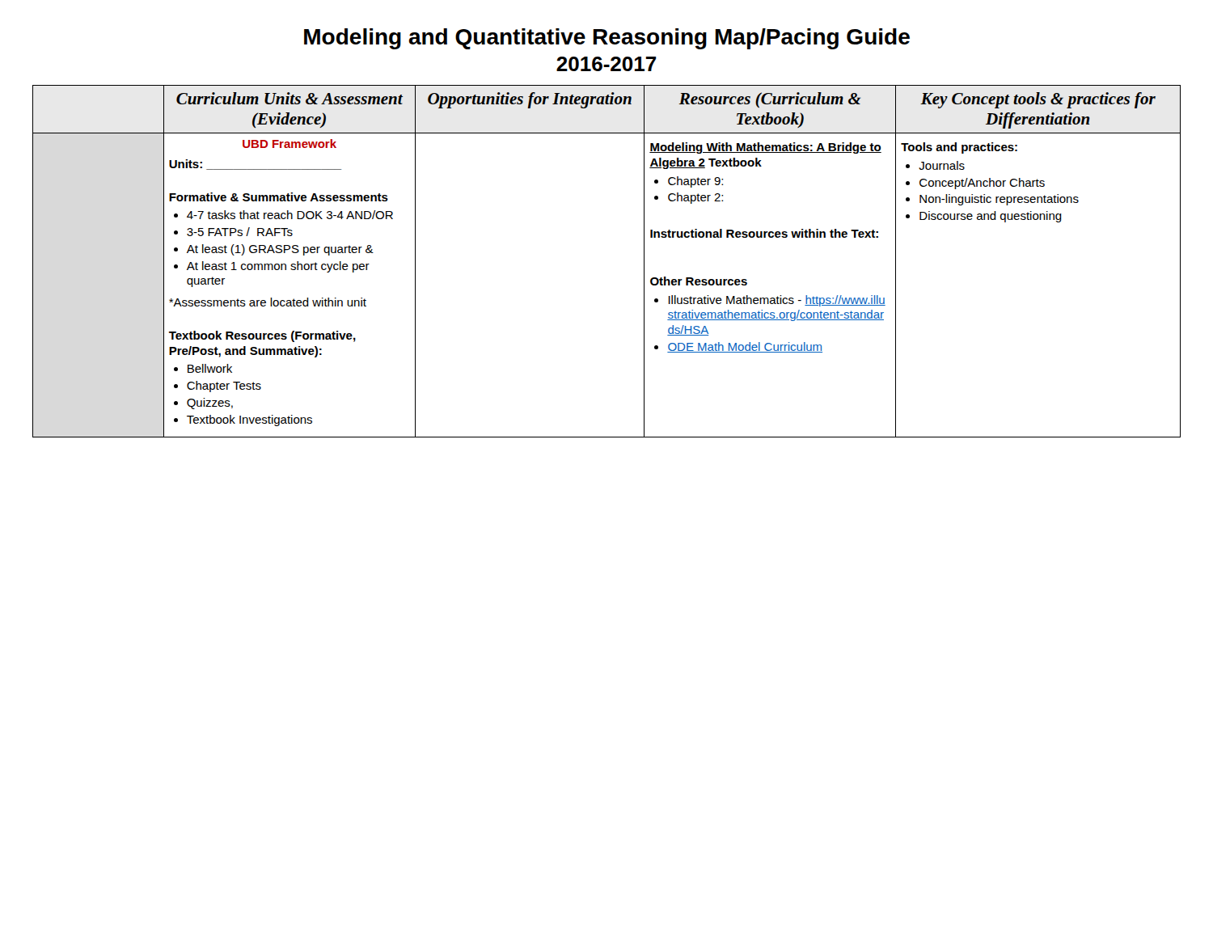Modeling and Quantitative Reasoning Map/Pacing Guide
2016-2017
| | Curriculum Units & Assessment (Evidence) | Opportunities for Integration | Resources (Curriculum & Textbook) | Key Concept tools & practices for Differentiation |
| --- | --- | --- | --- | --- |
| | UBD Framework Units: ____________________ Formative & Summative Assessments 4-7 tasks that reach DOK 3-4 AND/OR 3-5 FATPs / RAFTs At least (1) GRASPS per quarter & At least 1 common short cycle per quarter *Assessments are located within unit Textbook Resources (Formative, Pre/Post, and Summative): Bellwork Chapter Tests Quizzes, Textbook Investigations | | Modeling With Mathematics: A Bridge to Algebra 2 Textbook Chapter 9: Chapter 2: Instructional Resources within the Text: Other Resources Illustrative Mathematics - https://www.illustrativemathematics.org/content-standards/HSA ODE Math Model Curriculum | Tools and practices: Journals Concept/Anchor Charts Non-linguistic representations Discourse and questioning |